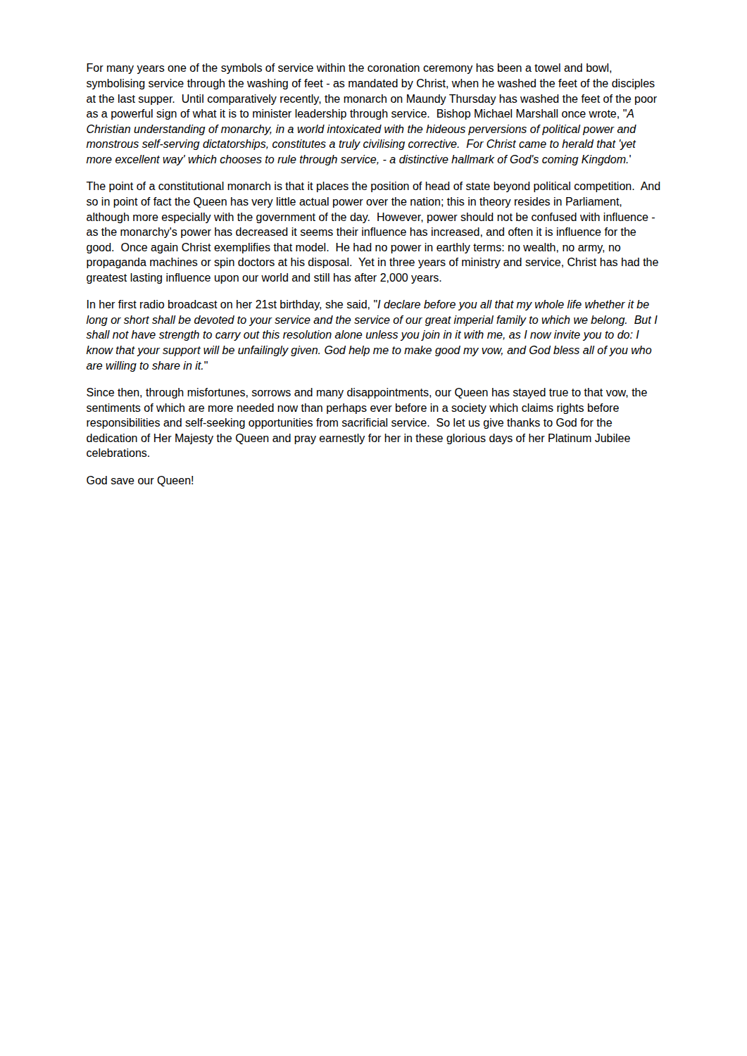For many years one of the symbols of service within the coronation ceremony has been a towel and bowl, symbolising service through the washing of feet - as mandated by Christ, when he washed the feet of the disciples at the last supper. Until comparatively recently, the monarch on Maundy Thursday has washed the feet of the poor as a powerful sign of what it is to minister leadership through service. Bishop Michael Marshall once wrote, "A Christian understanding of monarchy, in a world intoxicated with the hideous perversions of political power and monstrous self-serving dictatorships, constitutes a truly civilising corrective. For Christ came to herald that 'yet more excellent way' which chooses to rule through service, - a distinctive hallmark of God's coming Kingdom.'
The point of a constitutional monarch is that it places the position of head of state beyond political competition. And so in point of fact the Queen has very little actual power over the nation; this in theory resides in Parliament, although more especially with the government of the day. However, power should not be confused with influence - as the monarchy's power has decreased it seems their influence has increased, and often it is influence for the good. Once again Christ exemplifies that model. He had no power in earthly terms: no wealth, no army, no propaganda machines or spin doctors at his disposal. Yet in three years of ministry and service, Christ has had the greatest lasting influence upon our world and still has after 2,000 years.
In her first radio broadcast on her 21st birthday, she said, "I declare before you all that my whole life whether it be long or short shall be devoted to your service and the service of our great imperial family to which we belong. But I shall not have strength to carry out this resolution alone unless you join in it with me, as I now invite you to do: I know that your support will be unfailingly given. God help me to make good my vow, and God bless all of you who are willing to share in it."
Since then, through misfortunes, sorrows and many disappointments, our Queen has stayed true to that vow, the sentiments of which are more needed now than perhaps ever before in a society which claims rights before responsibilities and self-seeking opportunities from sacrificial service. So let us give thanks to God for the dedication of Her Majesty the Queen and pray earnestly for her in these glorious days of her Platinum Jubilee celebrations.
God save our Queen!